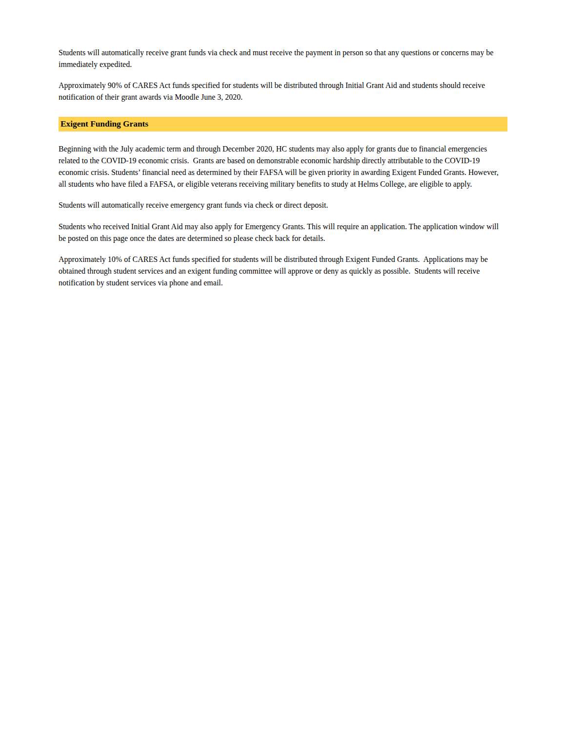Students will automatically receive grant funds via check and must receive the payment in person so that any questions or concerns may be immediately expedited.
Approximately 90% of CARES Act funds specified for students will be distributed through Initial Grant Aid and students should receive notification of their grant awards via Moodle June 3, 2020.
Exigent Funding Grants
Beginning with the July academic term and through December 2020, HC students may also apply for grants due to financial emergencies related to the COVID-19 economic crisis. Grants are based on demonstrable economic hardship directly attributable to the COVID-19 economic crisis. Students’ financial need as determined by their FAFSA will be given priority in awarding Exigent Funded Grants. However, all students who have filed a FAFSA, or eligible veterans receiving military benefits to study at Helms College, are eligible to apply.
Students will automatically receive emergency grant funds via check or direct deposit.
Students who received Initial Grant Aid may also apply for Emergency Grants. This will require an application. The application window will be posted on this page once the dates are determined so please check back for details.
Approximately 10% of CARES Act funds specified for students will be distributed through Exigent Funded Grants. Applications may be obtained through student services and an exigent funding committee will approve or deny as quickly as possible. Students will receive notification by student services via phone and email.